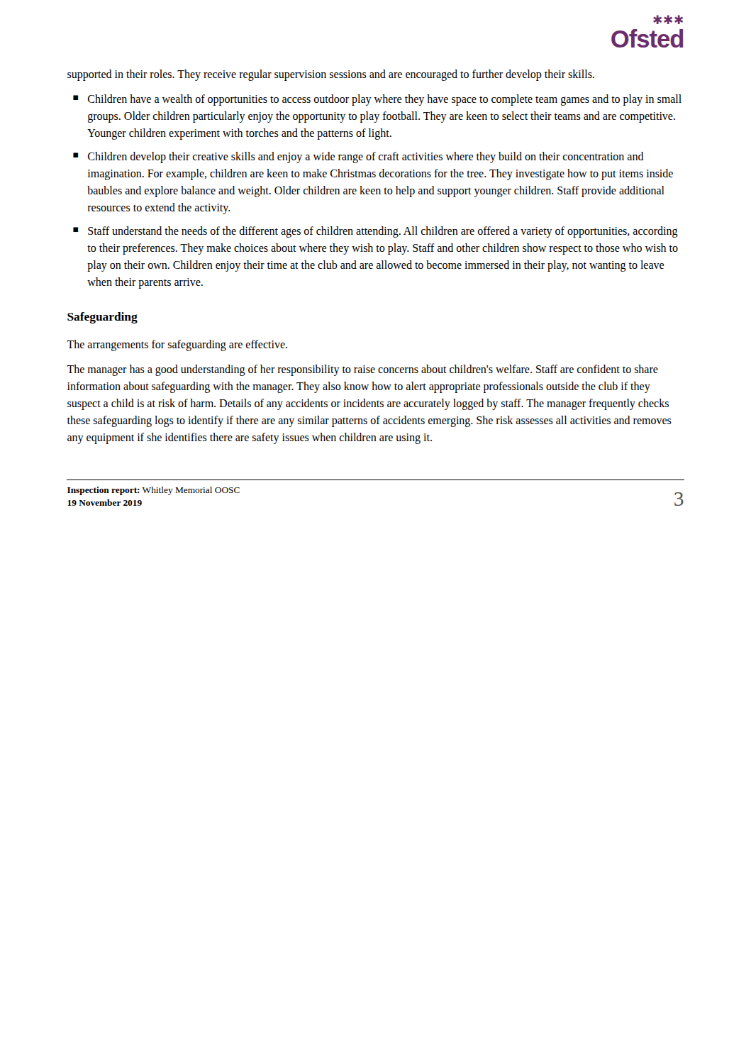✱✱✱ Ofsted
supported in their roles. They receive regular supervision sessions and are encouraged to further develop their skills.
Children have a wealth of opportunities to access outdoor play where they have space to complete team games and to play in small groups. Older children particularly enjoy the opportunity to play football. They are keen to select their teams and are competitive. Younger children experiment with torches and the patterns of light.
Children develop their creative skills and enjoy a wide range of craft activities where they build on their concentration and imagination. For example, children are keen to make Christmas decorations for the tree. They investigate how to put items inside baubles and explore balance and weight. Older children are keen to help and support younger children. Staff provide additional resources to extend the activity.
Staff understand the needs of the different ages of children attending. All children are offered a variety of opportunities, according to their preferences. They make choices about where they wish to play. Staff and other children show respect to those who wish to play on their own. Children enjoy their time at the club and are allowed to become immersed in their play, not wanting to leave when their parents arrive.
Safeguarding
The arrangements for safeguarding are effective.
The manager has a good understanding of her responsibility to raise concerns about children's welfare. Staff are confident to share information about safeguarding with the manager. They also know how to alert appropriate professionals outside the club if they suspect a child is at risk of harm. Details of any accidents or incidents are accurately logged by staff. The manager frequently checks these safeguarding logs to identify if there are any similar patterns of accidents emerging. She risk assesses all activities and removes any equipment if she identifies there are safety issues when children are using it.
Inspection report: Whitley Memorial OOSC
19 November 2019
3